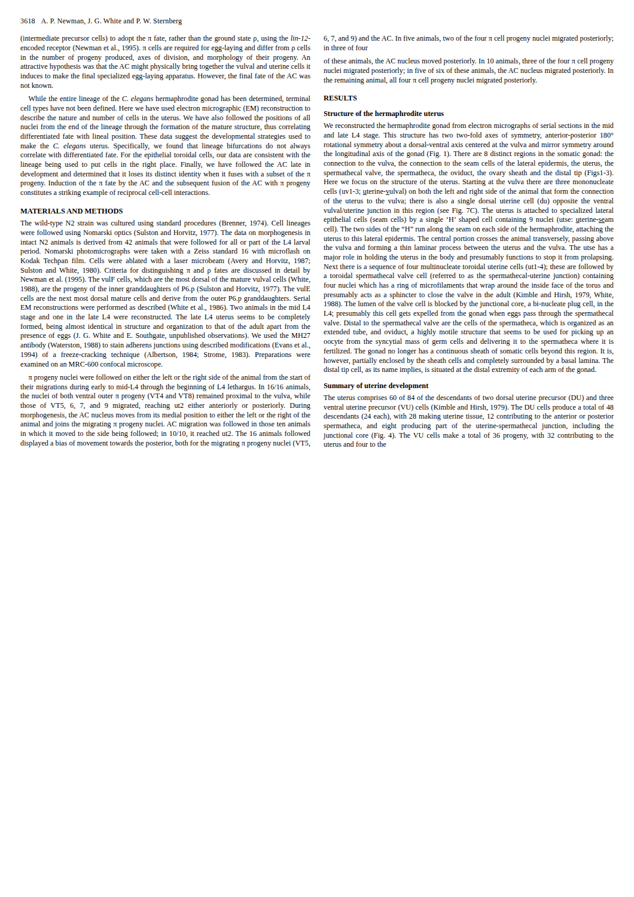3618 A. P. Newman, J. G. White and P. W. Sternberg
(intermediate precursor cells) to adopt the π fate, rather than the ground state ρ, using the lin-12-encoded receptor (Newman et al., 1995). π cells are required for egg-laying and differ from ρ cells in the number of progeny produced, axes of division, and morphology of their progeny. An attractive hypothesis was that the AC might physically bring together the vulval and uterine cells it induces to make the final specialized egg-laying apparatus. However, the final fate of the AC was not known.
While the entire lineage of the C. elegans hermaphrodite gonad has been determined, terminal cell types have not been defined. Here we have used electron micrographic (EM) reconstruction to describe the nature and number of cells in the uterus. We have also followed the positions of all nuclei from the end of the lineage through the formation of the mature structure, thus correlating differentiated fate with lineal position. These data suggest the developmental strategies used to make the C. elegans uterus. Specifically, we found that lineage bifurcations do not always correlate with differentiated fate. For the epithelial toroidal cells, our data are consistent with the lineage being used to put cells in the right place. Finally, we have followed the AC late in development and determined that it loses its distinct identity when it fuses with a subset of the π progeny. Induction of the π fate by the AC and the subsequent fusion of the AC with π progeny constitutes a striking example of reciprocal cell-cell interactions.
MATERIALS AND METHODS
The wild-type N2 strain was cultured using standard procedures (Brenner, 1974). Cell lineages were followed using Nomarski optics (Sulston and Horvitz, 1977). The data on morphogenesis in intact N2 animals is derived from 42 animals that were followed for all or part of the L4 larval period. Nomarski photomicrographs were taken with a Zeiss standard 16 with microflash on Kodak Techpan film. Cells were ablated with a laser microbeam (Avery and Horvitz, 1987; Sulston and White, 1980). Criteria for distinguishing π and ρ fates are discussed in detail by Newman et al. (1995). The vulF cells, which are the most dorsal of the mature vulval cells (White, 1988), are the progeny of the inner granddaughters of P6.p (Sulston and Horvitz, 1977). The vulE cells are the next most dorsal mature cells and derive from the outer P6.p granddaughters. Serial EM reconstructions were performed as described (White et al., 1986). Two animals in the mid L4 stage and one in the late L4 were reconstructed. The late L4 uterus seems to be completely formed, being almost identical in structure and organization to that of the adult apart from the presence of eggs (J. G. White and E. Southgate, unpublished observations). We used the MH27 antibody (Waterston, 1988) to stain adherens junctions using described modifications (Evans et al., 1994) of a freeze-cracking technique (Albertson, 1984; Strome, 1983). Preparations were examined on an MRC-600 confocal microscope.
π progeny nuclei were followed on either the left or the right side of the animal from the start of their migrations during early to mid-L4 through the beginning of L4 lethargus. In 16/16 animals, the nuclei of both ventral outer π progeny (VT4 and VT8) remained proximal to the vulva, while those of VT5, 6, 7, and 9 migrated, reaching ut2 either anteriorly or posteriorly. During morphogenesis, the AC nucleus moves from its medial position to either the left or the right of the animal and joins the migrating π progeny nuclei. AC migration was followed in those ten animals in which it moved to the side being followed; in 10/10, it reached ut2. The 16 animals followed displayed a bias of movement towards the posterior, both for the migrating π progeny nuclei (VT5, 6, 7, and 9) and the AC. In five animals, two of the four π cell progeny nuclei migrated posteriorly; in three of four
of these animals, the AC nucleus moved posteriorly. In 10 animals, three of the four π cell progeny nuclei migrated posteriorly; in five of six of these animals, the AC nucleus migrated posteriorly. In the remaining animal, all four π cell progeny nuclei migrated posteriorly.
RESULTS
Structure of the hermaphrodite uterus
We reconstructed the hermaphrodite gonad from electron micrographs of serial sections in the mid and late L4 stage. This structure has two two-fold axes of symmetry, anterior-posterior 180° rotational symmetry about a dorsal-ventral axis centered at the vulva and mirror symmetry around the longitudinal axis of the gonad (Fig. 1). There are 8 distinct regions in the somatic gonad: the connection to the vulva, the connection to the seam cells of the lateral epidermis, the uterus, the spermathecal valve, the spermatheca, the oviduct, the ovary sheath and the distal tip (Figs1-3). Here we focus on the structure of the uterus. Starting at the vulva there are three mononucleate cells (uv1-3; uterine-vulval) on both the left and right side of the animal that form the connection of the uterus to the vulva; there is also a single dorsal uterine cell (du) opposite the ventral vulval/uterine junction in this region (see Fig. 7C). The uterus is attached to specialized lateral epithelial cells (seam cells) by a single ‘H’ shaped cell containing 9 nuclei (utse: uterine-seam cell). The two sides of the “H” run along the seam on each side of the hermaphrodite, attaching the uterus to this lateral epidermis. The central portion crosses the animal transversely, passing above the vulva and forming a thin laminar process between the uterus and the vulva. The utse has a major role in holding the uterus in the body and presumably functions to stop it from prolapsing. Next there is a sequence of four multinucleate toroidal uterine cells (ut1-4); these are followed by a toroidal spermathecal valve cell (referred to as the spermathecal-uterine junction) containing four nuclei which has a ring of microfilaments that wrap around the inside face of the torus and presumably acts as a sphincter to close the valve in the adult (Kimble and Hirsh, 1979, White, 1988). The lumen of the valve cell is blocked by the junctional core, a bi-nucleate plug cell, in the L4; presumably this cell gets expelled from the gonad when eggs pass through the spermathecal valve. Distal to the spermathecal valve are the cells of the spermatheca, which is organized as an extended tube, and oviduct, a highly motile structure that seems to be used for picking up an oocyte from the syncytial mass of germ cells and delivering it to the spermatheca where it is fertilized. The gonad no longer has a continuous sheath of somatic cells beyond this region. It is, however, partially enclosed by the sheath cells and completely surrounded by a basal lamina. The distal tip cell, as its name implies, is situated at the distal extremity of each arm of the gonad.
Summary of uterine development
The uterus comprises 60 of 84 of the descendants of two dorsal uterine precursor (DU) and three ventral uterine precursor (VU) cells (Kimble and Hirsh, 1979). The DU cells produce a total of 48 descendants (24 each), with 28 making uterine tissue, 12 contributing to the anterior or posterior spermatheca, and eight producing part of the uterine-spermathecal junction, including the junctional core (Fig. 4). The VU cells make a total of 36 progeny, with 32 contributing to the uterus and four to the